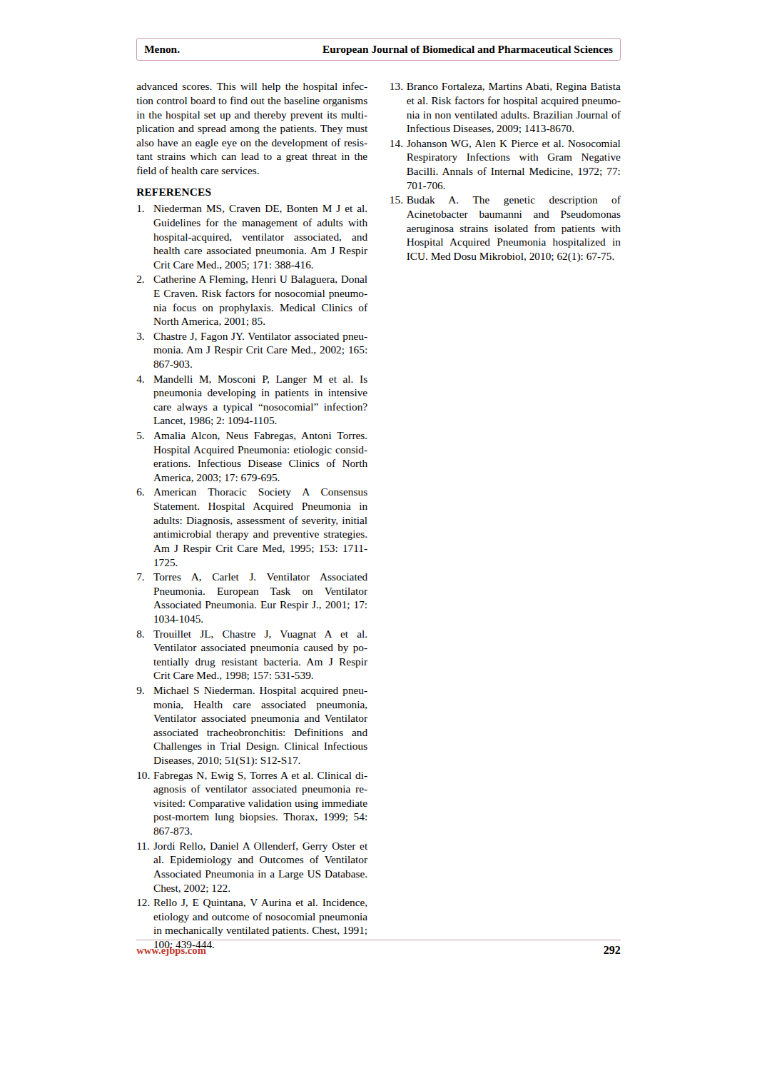Menon. European Journal of Biomedical and Pharmaceutical Sciences
advanced scores. This will help the hospital infection control board to find out the baseline organisms in the hospital set up and thereby prevent its multiplication and spread among the patients. They must also have an eagle eye on the development of resistant strains which can lead to a great threat in the field of health care services.
REFERENCES
Niederman MS, Craven DE, Bonten M J et al. Guidelines for the management of adults with hospital-acquired, ventilator associated, and health care associated pneumonia. Am J Respir Crit Care Med., 2005; 171: 388-416.
Catherine A Fleming, Henri U Balaguera, Donal E Craven. Risk factors for nosocomial pneumonia focus on prophylaxis. Medical Clinics of North America, 2001; 85.
Chastre J, Fagon JY. Ventilator associated pneumonia. Am J Respir Crit Care Med., 2002; 165: 867-903.
Mandelli M, Mosconi P, Langer M et al. Is pneumonia developing in patients in intensive care always a typical “nosocomial” infection? Lancet, 1986; 2: 1094-1105.
Amalia Alcon, Neus Fabregas, Antoni Torres. Hospital Acquired Pneumonia: etiologic considerations. Infectious Disease Clinics of North America, 2003; 17: 679-695.
American Thoracic Society A Consensus Statement. Hospital Acquired Pneumonia in adults: Diagnosis, assessment of severity, initial antimicrobial therapy and preventive strategies. Am J Respir Crit Care Med, 1995; 153: 1711-1725.
Torres A, Carlet J. Ventilator Associated Pneumonia. European Task on Ventilator Associated Pneumonia. Eur Respir J., 2001; 17: 1034-1045.
Trouillet JL, Chastre J, Vuagnat A et al. Ventilator associated pneumonia caused by potentially drug resistant bacteria. Am J Respir Crit Care Med., 1998; 157: 531-539.
Michael S Niederman. Hospital acquired pneumonia, Health care associated pneumonia, Ventilator associated pneumonia and Ventilator associated tracheobronchitis: Definitions and Challenges in Trial Design. Clinical Infectious Diseases, 2010; 51(S1): S12-S17.
Fabregas N, Ewig S, Torres A et al. Clinical diagnosis of ventilator associated pneumonia revisited: Comparative validation using immediate post-mortem lung biopsies. Thorax, 1999; 54: 867-873.
Jordi Rello, Daniel A Ollenderf, Gerry Oster et al. Epidemiology and Outcomes of Ventilator Associated Pneumonia in a Large US Database. Chest, 2002; 122.
Rello J, E Quintana, V Aurina et al. Incidence, etiology and outcome of nosocomial pneumonia in mechanically ventilated patients. Chest, 1991; 100: 439-444.
Branco Fortaleza, Martins Abati, Regina Batista et al. Risk factors for hospital acquired pneumonia in non ventilated adults. Brazilian Journal of Infectious Diseases, 2009; 1413-8670.
Johanson WG, Alen K Pierce et al. Nosocomial Respiratory Infections with Gram Negative Bacilli. Annals of Internal Medicine, 1972; 77: 701-706.
Budak A. The genetic description of Acinetobacter baumanni and Pseudomonas aeruginosa strains isolated from patients with Hospital Acquired Pneumonia hospitalized in ICU. Med Dosu Mikrobiol, 2010; 62(1): 67-75.
www.ejbps.com 292